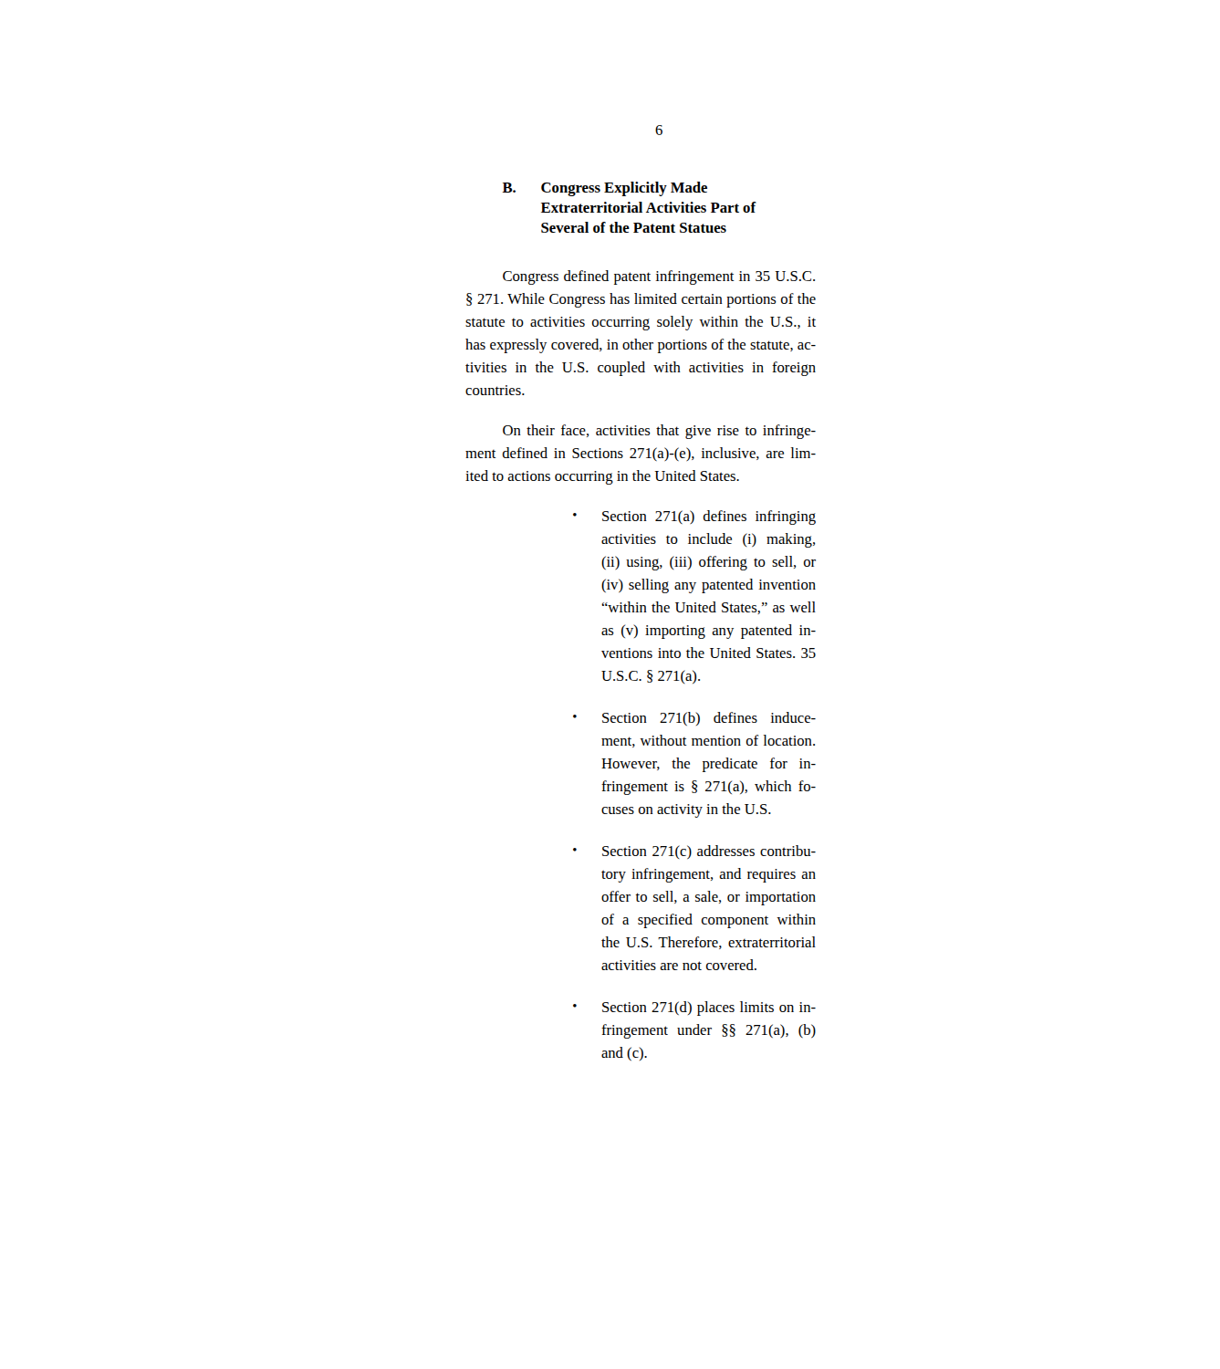6
| B. | Congress Explicitly Made Extraterritorial Activities Part of Several of the Patent Statues |
Congress defined patent infringement in 35 U.S.C. § 271. While Congress has limited certain portions of the statute to activities occurring solely within the U.S., it has expressly covered, in other portions of the statute, activities in the U.S. coupled with activities in foreign countries.
On their face, activities that give rise to infringement defined in Sections 271(a)-(e), inclusive, are limited to actions occurring in the United States.
Section 271(a) defines infringing activities to include (i) making, (ii) using, (iii) offering to sell, or (iv) selling any patented invention “within the United States,” as well as (v) importing any patented inventions into the United States. 35 U.S.C. § 271(a).
Section 271(b) defines inducement, without mention of location. However, the predicate for infringement is § 271(a), which focuses on activity in the U.S.
Section 271(c) addresses contributory infringement, and requires an offer to sell, a sale, or importation of a specified component within the U.S. Therefore, extraterritorial activities are not covered.
Section 271(d) places limits on infringement under §§ 271(a), (b) and (c).